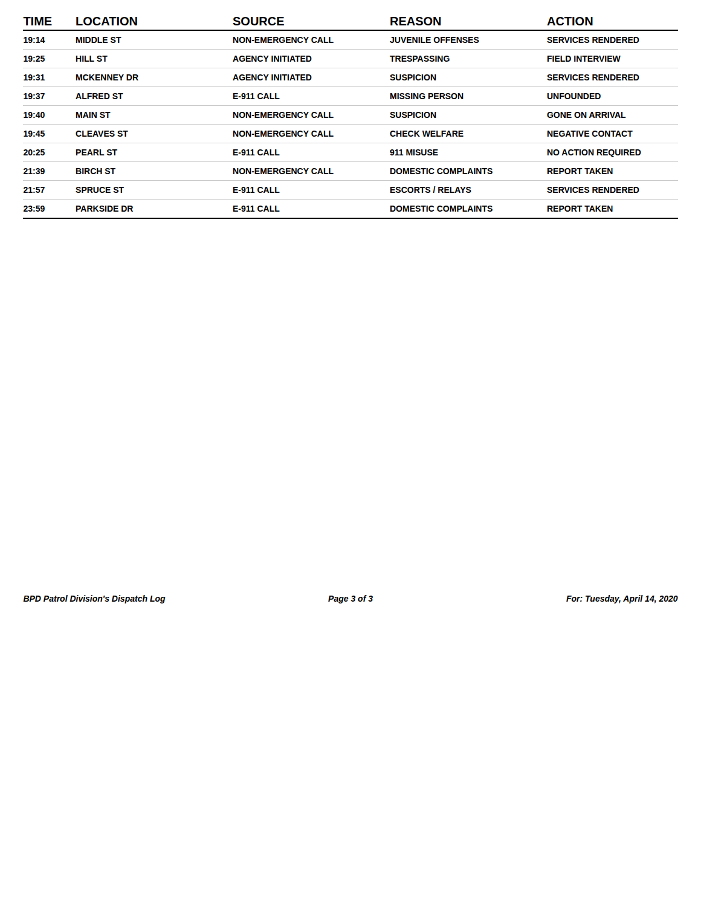| TIME | LOCATION | SOURCE | REASON | ACTION |
| --- | --- | --- | --- | --- |
| 19:14 | MIDDLE ST | NON-EMERGENCY CALL | JUVENILE OFFENSES | SERVICES RENDERED |
| 19:25 | HILL ST | AGENCY INITIATED | TRESPASSING | FIELD INTERVIEW |
| 19:31 | MCKENNEY DR | AGENCY INITIATED | SUSPICION | SERVICES RENDERED |
| 19:37 | ALFRED ST | E-911 CALL | MISSING PERSON | UNFOUNDED |
| 19:40 | MAIN ST | NON-EMERGENCY CALL | SUSPICION | GONE ON ARRIVAL |
| 19:45 | CLEAVES ST | NON-EMERGENCY CALL | CHECK WELFARE | NEGATIVE CONTACT |
| 20:25 | PEARL ST | E-911 CALL | 911 MISUSE | NO ACTION REQUIRED |
| 21:39 | BIRCH ST | NON-EMERGENCY CALL | DOMESTIC COMPLAINTS | REPORT TAKEN |
| 21:57 | SPRUCE ST | E-911 CALL | ESCORTS / RELAYS | SERVICES RENDERED |
| 23:59 | PARKSIDE DR | E-911 CALL | DOMESTIC COMPLAINTS | REPORT TAKEN |
BPD Patrol Division's Dispatch Log
Page 3 of 3
For: Tuesday, April 14, 2020